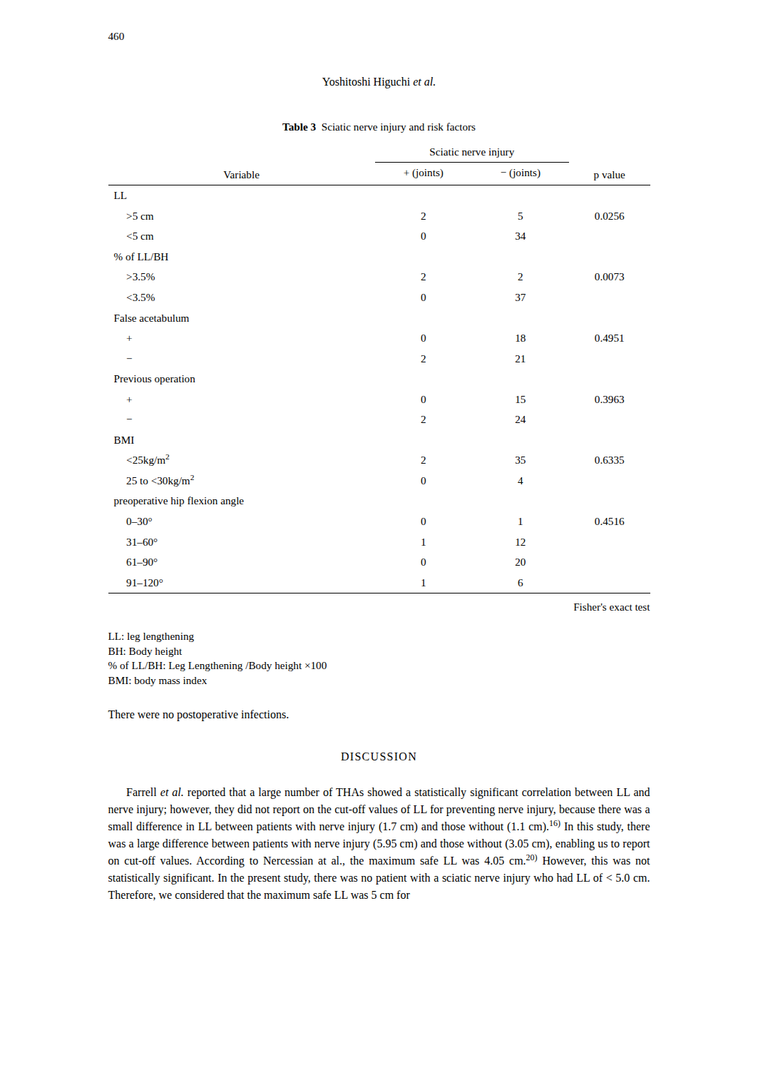460
Yoshitoshi Higuchi et al.
Table 3 Sciatic nerve injury and risk factors
| Variable | Sciatic nerve injury | p value |
| --- | --- | --- |
| + (joints) | − (joints) |
| LL | | | |
| >5 cm | 2 | 5 | 0.0256 |
| <5 cm | 0 | 34 | |
| % of LL/BH | | | |
| >3.5% | 2 | 2 | 0.0073 |
| <3.5% | 0 | 37 | |
| False acetabulum | | | |
| + | 0 | 18 | 0.4951 |
| − | 2 | 21 | |
| Previous operation | | | |
| + | 0 | 15 | 0.3963 |
| − | 2 | 24 | |
| BMI | | | |
| <25kg/m 2 | 2 | 35 | 0.6335 |
| 25 to <30kg/m 2 | 0 | 4 | |
| preoperative hip flexion angle | | | |
| 0–30° | 0 | 1 | 0.4516 |
| 31–60° | 1 | 12 | |
| 61–90° | 0 | 20 | |
| 91–120° | 1 | 6 | |
Fisher's exact test
LL: leg lengthening
BH: Body height
% of LL/BH: Leg Lengthening /Body height ×100
BMI: body mass index
There were no postoperative infections.
DISCUSSION
Farrell et al. reported that a large number of THAs showed a statistically significant correlation between LL and nerve injury; however, they did not report on the cut-off values of LL for preventing nerve injury, because there was a small difference in LL between patients with nerve injury (1.7 cm) and those without (1.1 cm).16) In this study, there was a large difference between patients with nerve injury (5.95 cm) and those without (3.05 cm), enabling us to report on cut-off values. According to Nercessian at al., the maximum safe LL was 4.05 cm.20) However, this was not statistically significant. In the present study, there was no patient with a sciatic nerve injury who had LL of < 5.0 cm. Therefore, we considered that the maximum safe LL was 5 cm for